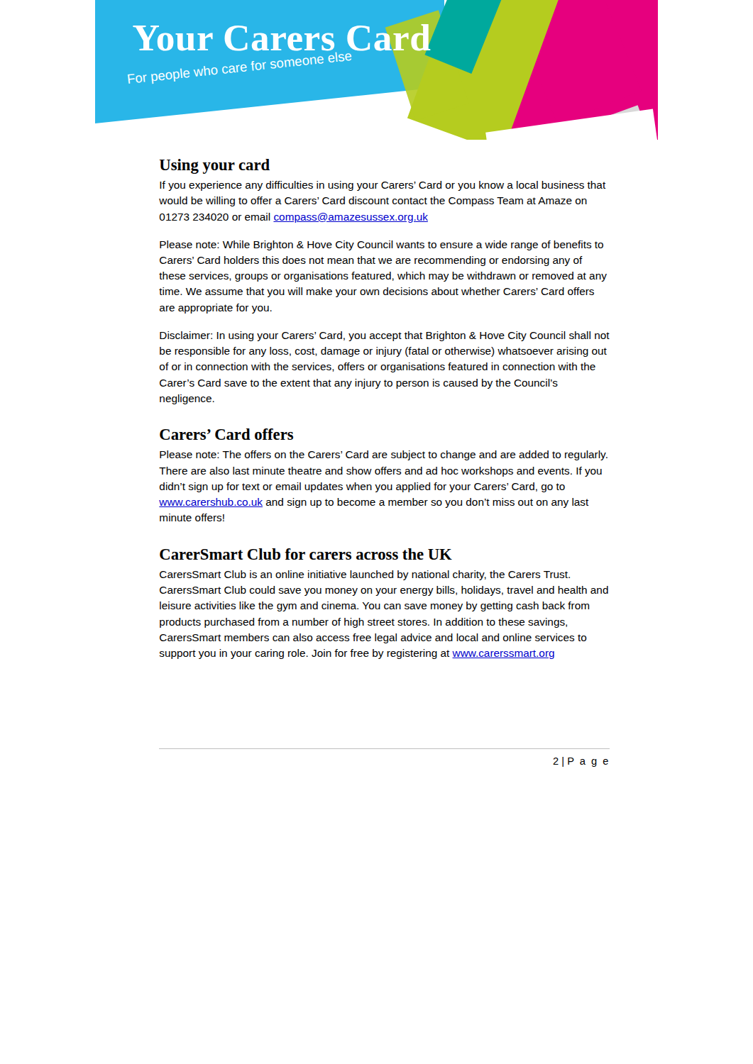Your Carers Card
For people who care for someone else
Using your card
If you experience any difficulties in using your Carers’ Card or you know a local business that would be willing to offer a Carers’ Card discount contact the Compass Team at Amaze on 01273 234020 or email compass@amazesussex.org.uk
Please note: While Brighton & Hove City Council wants to ensure a wide range of benefits to Carers’ Card holders this does not mean that we are recommending or endorsing any of these services, groups or organisations featured, which may be withdrawn or removed at any time. We assume that you will make your own decisions about whether Carers’ Card offers are appropriate for you.
Disclaimer: In using your Carers’ Card, you accept that Brighton & Hove City Council shall not be responsible for any loss, cost, damage or injury (fatal or otherwise) whatsoever arising out of or in connection with the services, offers or organisations featured in connection with the Carer’s Card save to the extent that any injury to person is caused by the Council’s negligence.
Carers’ Card offers
Please note: The offers on the Carers’ Card are subject to change and are added to regularly. There are also last minute theatre and show offers and ad hoc workshops and events. If you didn’t sign up for text or email updates when you applied for your Carers’ Card, go to www.carershub.co.uk and sign up to become a member so you don’t miss out on any last minute offers!
CarerSmart Club for carers across the UK
CarersSmart Club is an online initiative launched by national charity, the Carers Trust. CarersSmart Club could save you money on your energy bills, holidays, travel and health and leisure activities like the gym and cinema. You can save money by getting cash back from products purchased from a number of high street stores. In addition to these savings, CarersSmart members can also access free legal advice and local and online services to support you in your caring role. Join for free by registering at www.carerssmart.org
2 | P a g e